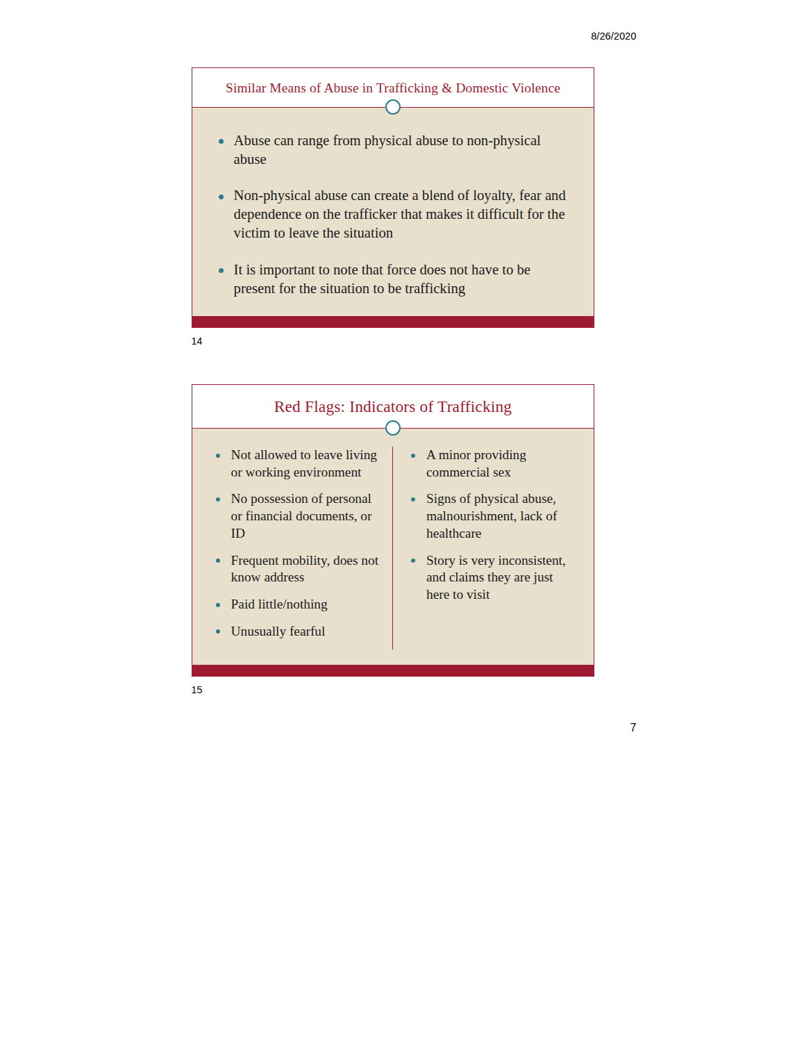8/26/2020
Similar Means of Abuse in Trafficking & Domestic Violence
Abuse can range from physical abuse to non-physical abuse
Non-physical abuse can create a blend of loyalty, fear and dependence on the trafficker that makes it difficult for the victim to leave the situation
It is important to note that force does not have to be present for the situation to be trafficking
14
Red Flags: Indicators of Trafficking
Not allowed to leave living or working environment
No possession of personal or financial documents, or ID
Frequent mobility, does not know address
Paid little/nothing
Unusually fearful
A minor providing commercial sex
Signs of physical abuse, malnourishment, lack of healthcare
Story is very inconsistent, and claims they are just here to visit
15
7